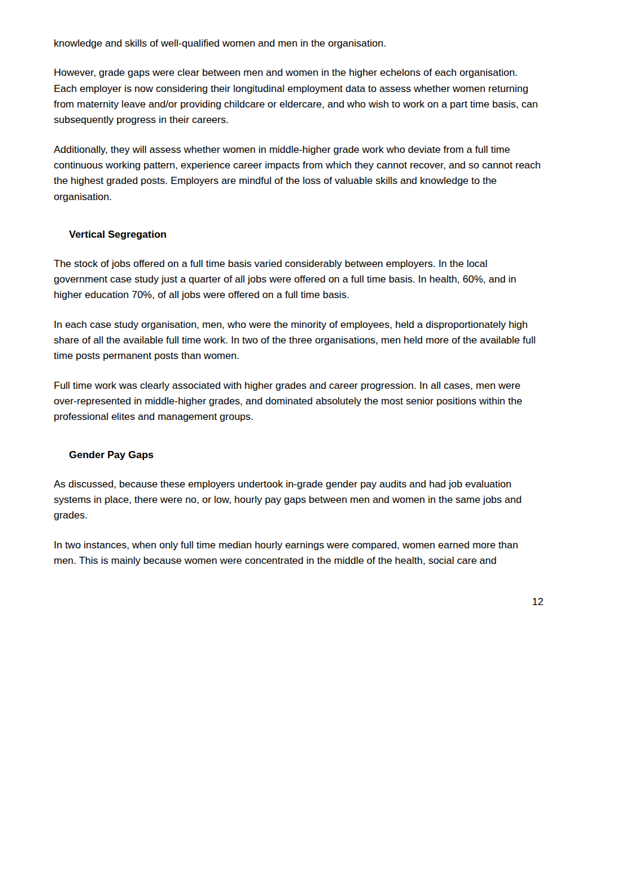knowledge and skills of well-qualified women and men in the organisation.
However, grade gaps were clear between men and women in the higher echelons of each organisation. Each employer is now considering their longitudinal employment data to assess whether women returning from maternity leave and/or providing childcare or eldercare, and who wish to work on a part time basis, can subsequently progress in their careers.
Additionally, they will assess whether women in middle-higher grade work who deviate from a full time continuous working pattern, experience career impacts from which they cannot recover, and so cannot reach the highest graded posts. Employers are mindful of the loss of valuable skills and knowledge to the organisation.
Vertical Segregation
The stock of jobs offered on a full time basis varied considerably between employers. In the local government case study just a quarter of all jobs were offered on a full time basis. In health, 60%, and in higher education 70%, of all jobs were offered on a full time basis.
In each case study organisation, men, who were the minority of employees, held a disproportionately high share of all the available full time work. In two of the three organisations, men held more of the available full time posts permanent posts than women.
Full time work was clearly associated with higher grades and career progression. In all cases, men were over-represented in middle-higher grades, and dominated absolutely the most senior positions within the professional elites and management groups.
Gender Pay Gaps
As discussed, because these employers undertook in-grade gender pay audits and had job evaluation systems in place, there were no, or low, hourly pay gaps between men and women in the same jobs and grades.
In two instances, when only full time median hourly earnings were compared, women earned more than men. This is mainly because women were concentrated in the middle of the health, social care and
12